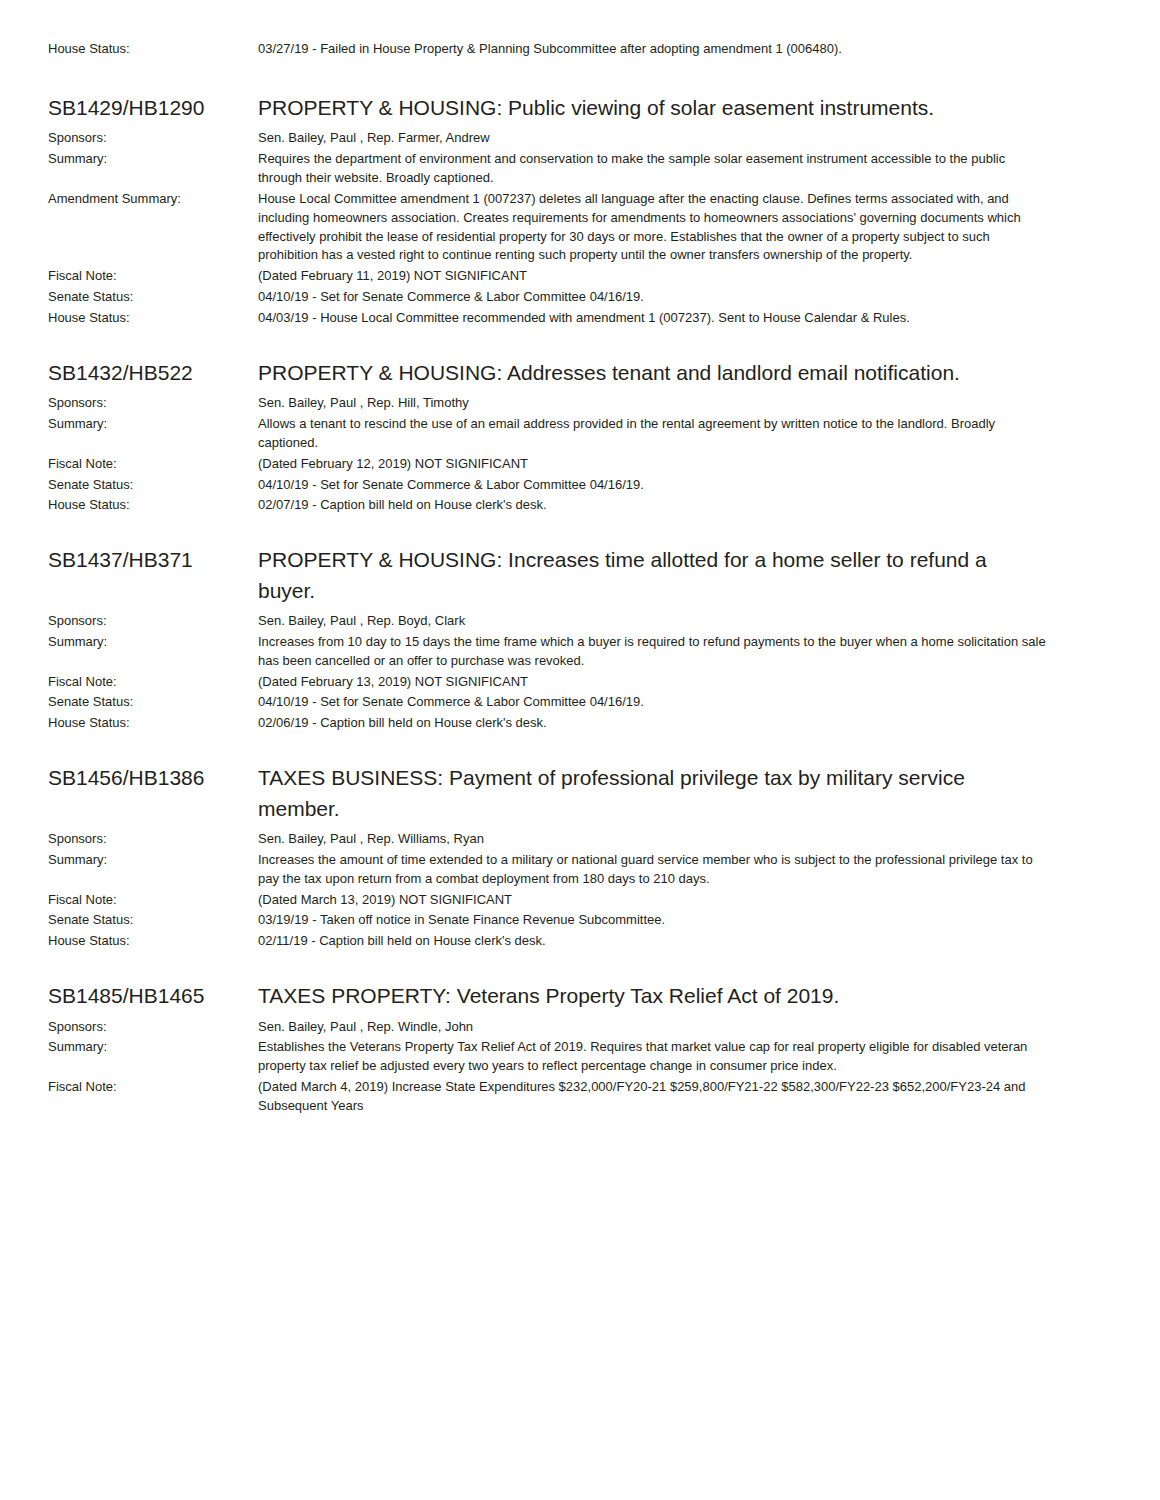House Status:
03/27/19 - Failed in House Property & Planning Subcommittee after adopting amendment 1 (006480).
SB1429/HB1290
PROPERTY & HOUSING: Public viewing of solar easement instruments.
Sponsors:
Sen. Bailey, Paul , Rep. Farmer, Andrew
Summary:
Requires the department of environment and conservation to make the sample solar easement instrument accessible to the public through their website. Broadly captioned.
Amendment Summary:
House Local Committee amendment 1 (007237) deletes all language after the enacting clause. Defines terms associated with, and including homeowners association. Creates requirements for amendments to homeowners associations' governing documents which effectively prohibit the lease of residential property for 30 days or more. Establishes that the owner of a property subject to such prohibition has a vested right to continue renting such property until the owner transfers ownership of the property.
Fiscal Note:
(Dated February 11, 2019) NOT SIGNIFICANT
Senate Status:
04/10/19 - Set for Senate Commerce & Labor Committee 04/16/19.
House Status:
04/03/19 - House Local Committee recommended with amendment 1 (007237). Sent to House Calendar & Rules.
SB1432/HB522
PROPERTY & HOUSING: Addresses tenant and landlord email notification.
Sponsors:
Sen. Bailey, Paul , Rep. Hill, Timothy
Summary:
Allows a tenant to rescind the use of an email address provided in the rental agreement by written notice to the landlord. Broadly captioned.
Fiscal Note:
(Dated February 12, 2019) NOT SIGNIFICANT
Senate Status:
04/10/19 - Set for Senate Commerce & Labor Committee 04/16/19.
House Status:
02/07/19 - Caption bill held on House clerk's desk.
SB1437/HB371
PROPERTY & HOUSING: Increases time allotted for a home seller to refund a buyer.
Sponsors:
Sen. Bailey, Paul , Rep. Boyd, Clark
Summary:
Increases from 10 day to 15 days the time frame which a buyer is required to refund payments to the buyer when a home solicitation sale has been cancelled or an offer to purchase was revoked.
Fiscal Note:
(Dated February 13, 2019) NOT SIGNIFICANT
Senate Status:
04/10/19 - Set for Senate Commerce & Labor Committee 04/16/19.
House Status:
02/06/19 - Caption bill held on House clerk's desk.
SB1456/HB1386
TAXES BUSINESS: Payment of professional privilege tax by military service member.
Sponsors:
Sen. Bailey, Paul , Rep. Williams, Ryan
Summary:
Increases the amount of time extended to a military or national guard service member who is subject to the professional privilege tax to pay the tax upon return from a combat deployment from 180 days to 210 days.
Fiscal Note:
(Dated March 13, 2019) NOT SIGNIFICANT
Senate Status:
03/19/19 - Taken off notice in Senate Finance Revenue Subcommittee.
House Status:
02/11/19 - Caption bill held on House clerk's desk.
SB1485/HB1465
TAXES PROPERTY: Veterans Property Tax Relief Act of 2019.
Sponsors:
Sen. Bailey, Paul , Rep. Windle, John
Summary:
Establishes the Veterans Property Tax Relief Act of 2019. Requires that market value cap for real property eligible for disabled veteran property tax relief be adjusted every two years to reflect percentage change in consumer price index.
Fiscal Note:
(Dated March 4, 2019) Increase State Expenditures $232,000/FY20-21 $259,800/FY21-22 $582,300/FY22-23 $652,200/FY23-24 and Subsequent Years